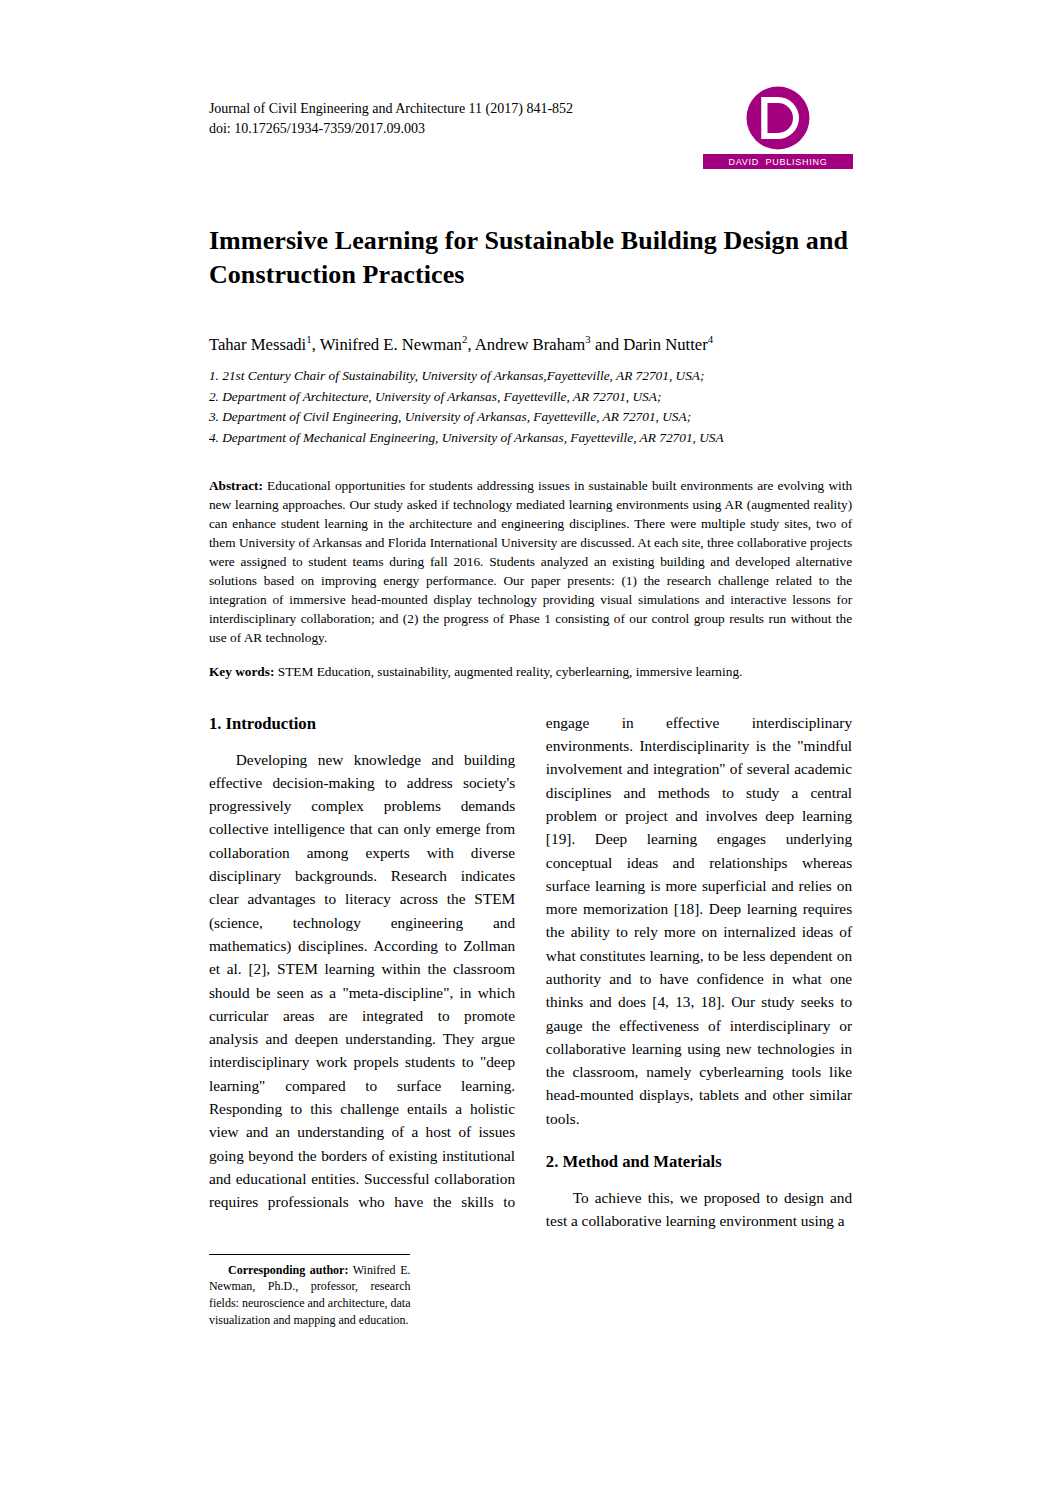Journal of Civil Engineering and Architecture 11 (2017) 841-852
doi: 10.17265/1934-7359/2017.09.003
DAVID PUBLISHING
Immersive Learning for Sustainable Building Design and Construction Practices
Tahar Messadi1, Winifred E. Newman2, Andrew Braham3 and Darin Nutter4
1. 21st Century Chair of Sustainability, University of Arkansas,Fayetteville, AR 72701, USA;
2. Department of Architecture, University of Arkansas, Fayetteville, AR 72701, USA;
3. Department of Civil Engineering, University of Arkansas, Fayetteville, AR 72701, USA;
4. Department of Mechanical Engineering, University of Arkansas, Fayetteville, AR 72701, USA
Abstract: Educational opportunities for students addressing issues in sustainable built environments are evolving with new learning approaches. Our study asked if technology mediated learning environments using AR (augmented reality) can enhance student learning in the architecture and engineering disciplines. There were multiple study sites, two of them University of Arkansas and Florida International University are discussed. At each site, three collaborative projects were assigned to student teams during fall 2016. Students analyzed an existing building and developed alternative solutions based on improving energy performance. Our paper presents: (1) the research challenge related to the integration of immersive head-mounted display technology providing visual simulations and interactive lessons for interdisciplinary collaboration; and (2) the progress of Phase 1 consisting of our control group results run without the use of AR technology.
Key words: STEM Education, sustainability, augmented reality, cyberlearning, immersive learning.
1. Introduction
Developing new knowledge and building effective decision-making to address society's progressively complex problems demands collective intelligence that can only emerge from collaboration among experts with diverse disciplinary backgrounds. Research indicates clear advantages to literacy across the STEM (science, technology engineering and mathematics) disciplines. According to Zollman et al. [2], STEM learning within the classroom should be seen as a "meta-discipline", in which curricular areas are integrated to promote analysis and deepen understanding. They argue interdisciplinary work propels students to "deep learning" compared to surface learning. Responding to this challenge entails a holistic view and an understanding of a host of issues going beyond the borders of existing institutional and educational entities. Successful collaboration requires professionals who have the skills to engage in effective interdisciplinary environments. Interdisciplinarity is the "mindful involvement and integration" of several academic disciplines and methods to study a central problem or project and involves deep learning [19]. Deep learning engages underlying conceptual ideas and relationships whereas surface learning is more superficial and relies on more memorization [18]. Deep learning requires the ability to rely more on internalized ideas of what constitutes learning, to be less dependent on authority and to have confidence in what one thinks and does [4, 13, 18]. Our study seeks to gauge the effectiveness of interdisciplinary or collaborative learning using new technologies in the classroom, namely cyberlearning tools like head-mounted displays, tablets and other similar tools.
2. Method and Materials
To achieve this, we proposed to design and test a collaborative learning environment using a
Corresponding author: Winifred E. Newman, Ph.D., professor, research fields: neuroscience and architecture, data visualization and mapping and education.